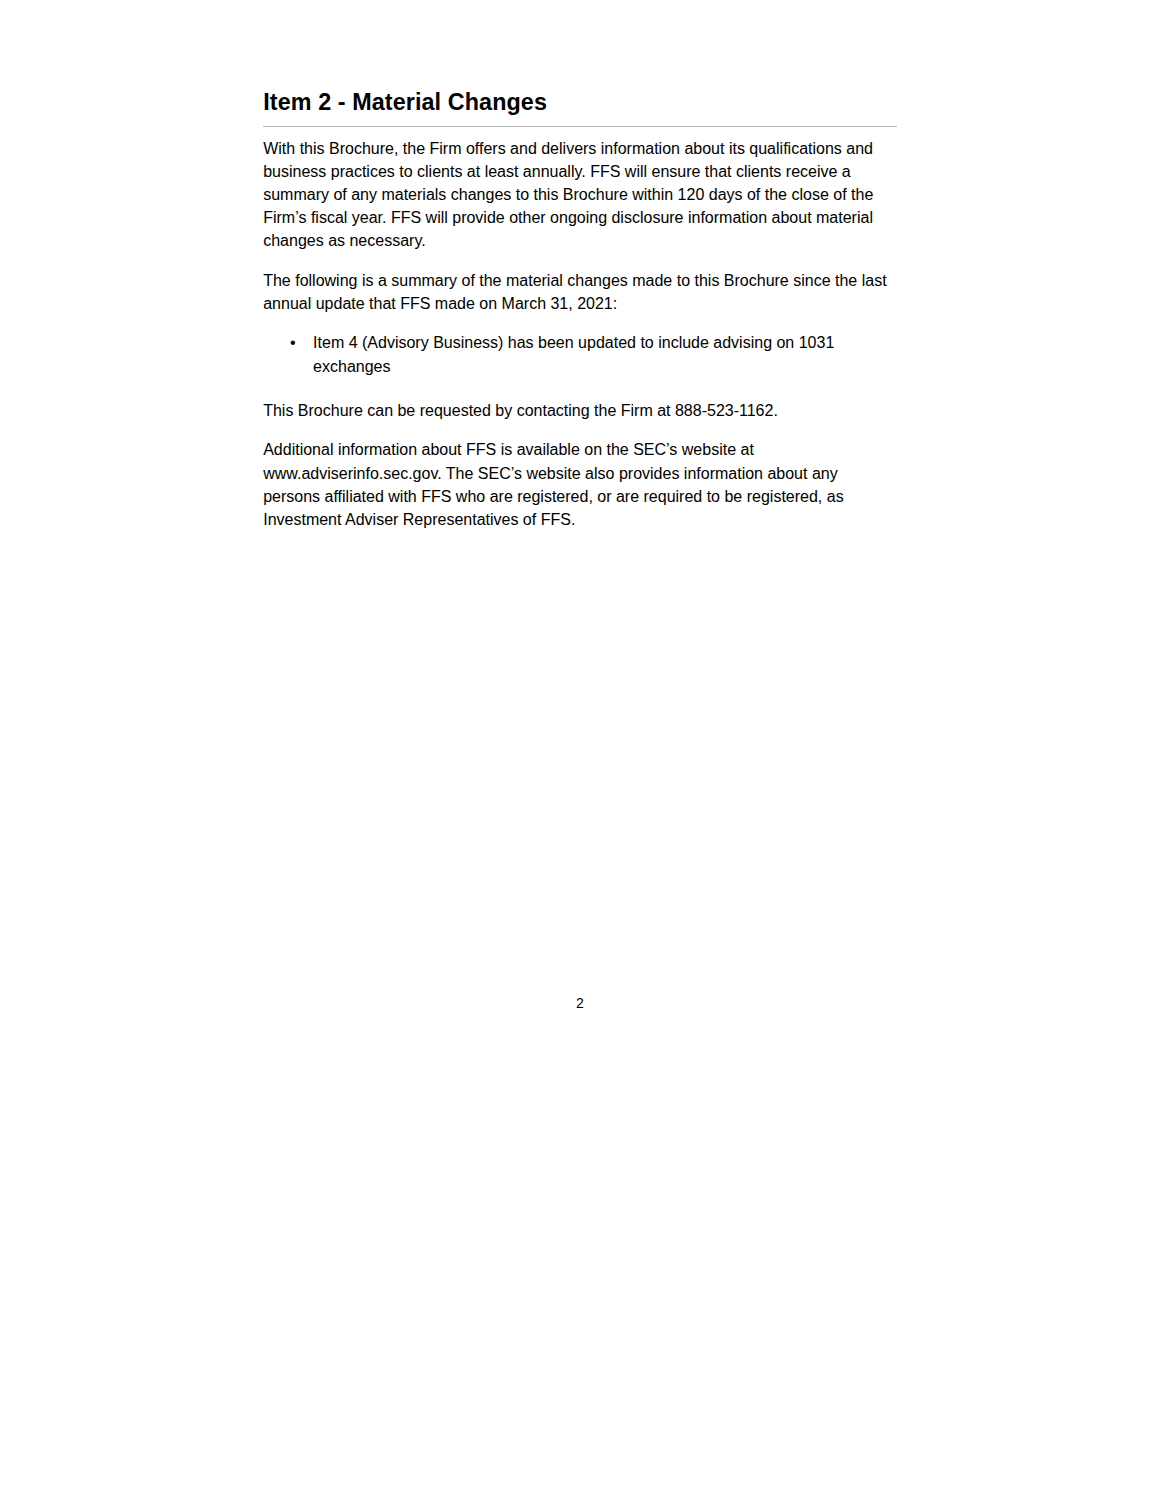Item 2 - Material Changes
With this Brochure, the Firm offers and delivers information about its qualifications and business practices to clients at least annually. FFS will ensure that clients receive a summary of any materials changes to this Brochure within 120 days of the close of the Firm’s fiscal year. FFS will provide other ongoing disclosure information about material changes as necessary.
The following is a summary of the material changes made to this Brochure since the last annual update that FFS made on March 31, 2021:
Item 4 (Advisory Business) has been updated to include advising on 1031 exchanges
This Brochure can be requested by contacting the Firm at 888-523-1162.
Additional information about FFS is available on the SEC’s website at www.adviserinfo.sec.gov. The SEC’s website also provides information about any persons affiliated with FFS who are registered, or are required to be registered, as Investment Adviser Representatives of FFS.
2